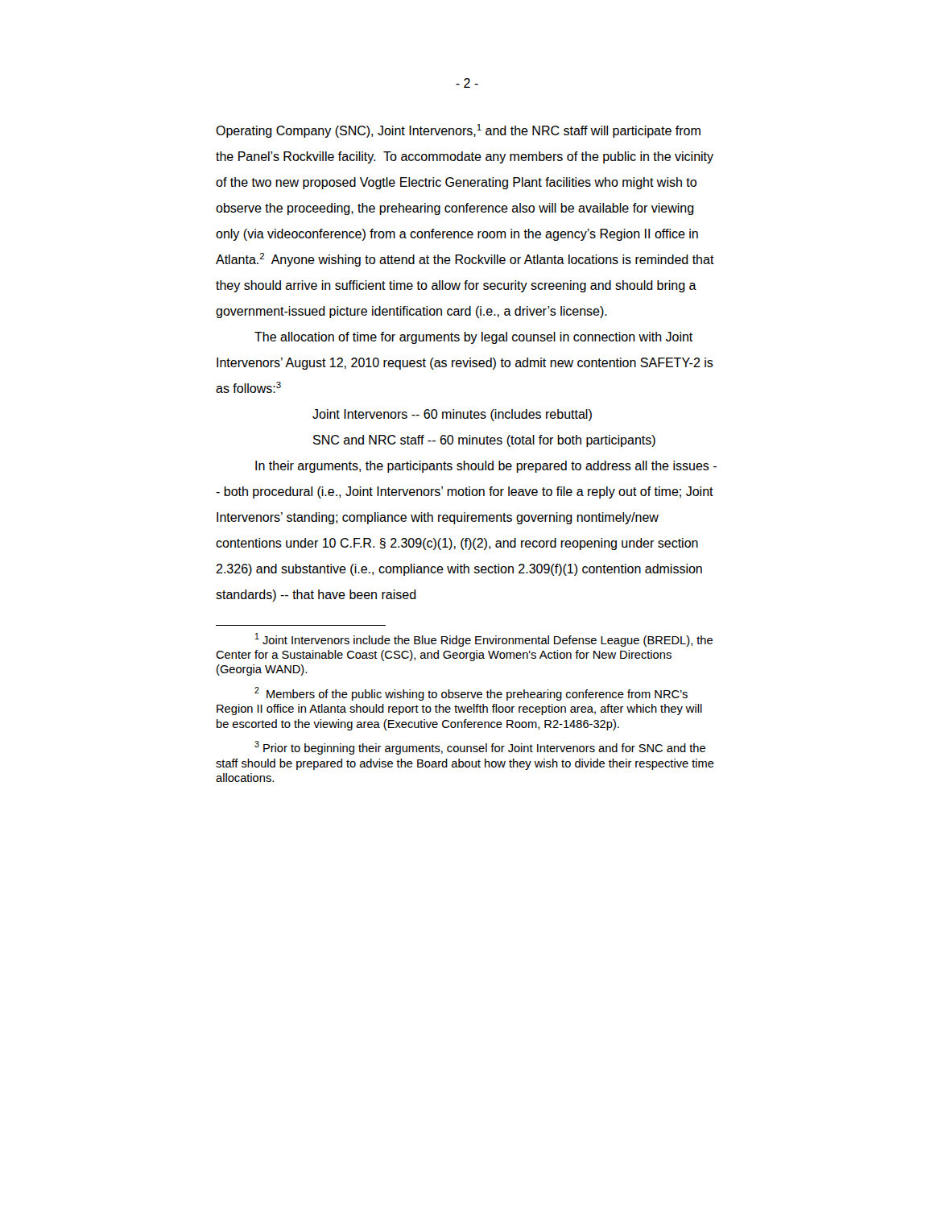- 2 -
Operating Company (SNC), Joint Intervenors,1 and the NRC staff will participate from the Panel’s Rockville facility. To accommodate any members of the public in the vicinity of the two new proposed Vogtle Electric Generating Plant facilities who might wish to observe the proceeding, the prehearing conference also will be available for viewing only (via videoconference) from a conference room in the agency’s Region II office in Atlanta.2 Anyone wishing to attend at the Rockville or Atlanta locations is reminded that they should arrive in sufficient time to allow for security screening and should bring a government-issued picture identification card (i.e., a driver’s license).
The allocation of time for arguments by legal counsel in connection with Joint Intervenors’ August 12, 2010 request (as revised) to admit new contention SAFETY-2 is as follows:3
Joint Intervenors -- 60 minutes (includes rebuttal)
SNC and NRC staff -- 60 minutes (total for both participants)
In their arguments, the participants should be prepared to address all the issues -- both procedural (i.e., Joint Intervenors’ motion for leave to file a reply out of time; Joint Intervenors’ standing; compliance with requirements governing nontimely/new contentions under 10 C.F.R. § 2.309(c)(1), (f)(2), and record reopening under section 2.326) and substantive (i.e., compliance with section 2.309(f)(1) contention admission standards) -- that have been raised
1 Joint Intervenors include the Blue Ridge Environmental Defense League (BREDL), the Center for a Sustainable Coast (CSC), and Georgia Women's Action for New Directions (Georgia WAND).
2 Members of the public wishing to observe the prehearing conference from NRC’s Region II office in Atlanta should report to the twelfth floor reception area, after which they will be escorted to the viewing area (Executive Conference Room, R2-1486-32p).
3 Prior to beginning their arguments, counsel for Joint Intervenors and for SNC and the staff should be prepared to advise the Board about how they wish to divide their respective time allocations.